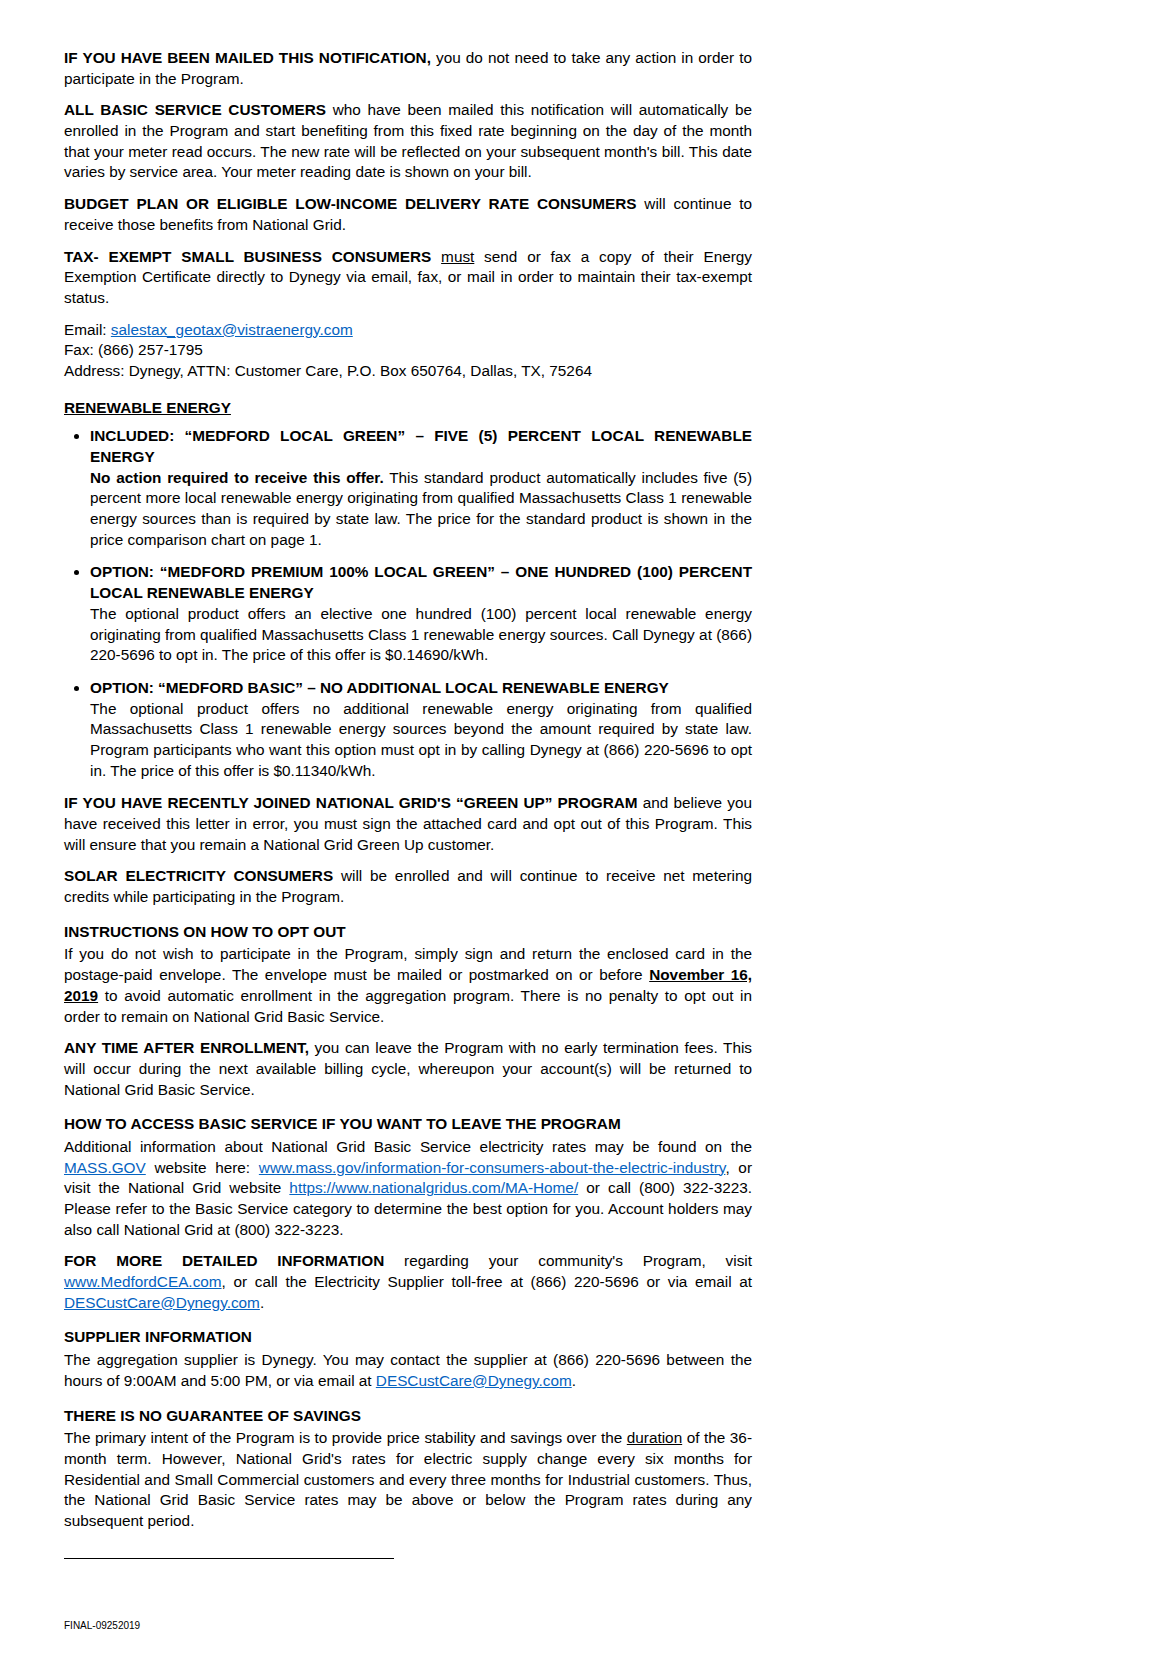IF YOU HAVE BEEN MAILED THIS NOTIFICATION, you do not need to take any action in order to participate in the Program.
ALL BASIC SERVICE CUSTOMERS who have been mailed this notification will automatically be enrolled in the Program and start benefiting from this fixed rate beginning on the day of the month that your meter read occurs. The new rate will be reflected on your subsequent month's bill. This date varies by service area. Your meter reading date is shown on your bill.
BUDGET PLAN OR ELIGIBLE LOW-INCOME DELIVERY RATE CONSUMERS will continue to receive those benefits from National Grid.
TAX- EXEMPT SMALL BUSINESS CONSUMERS must send or fax a copy of their Energy Exemption Certificate directly to Dynegy via email, fax, or mail in order to maintain their tax-exempt status.
Email: salestax_geotax@vistraenergy.com
Fax: (866) 257-1795
Address: Dynegy, ATTN: Customer Care, P.O. Box 650764, Dallas, TX, 75264
RENEWABLE ENERGY
INCLUDED: “MEDFORD LOCAL GREEN” – FIVE (5) PERCENT LOCAL RENEWABLE ENERGY
No action required to receive this offer. This standard product automatically includes five (5) percent more local renewable energy originating from qualified Massachusetts Class 1 renewable energy sources than is required by state law. The price for the standard product is shown in the price comparison chart on page 1.
OPTION: “MEDFORD PREMIUM 100% LOCAL GREEN” – ONE HUNDRED (100) PERCENT LOCAL RENEWABLE ENERGY
The optional product offers an elective one hundred (100) percent local renewable energy originating from qualified Massachusetts Class 1 renewable energy sources. Call Dynegy at (866) 220-5696 to opt in. The price of this offer is $0.14690/kWh.
OPTION: “MEDFORD BASIC” – NO ADDITIONAL LOCAL RENEWABLE ENERGY
The optional product offers no additional renewable energy originating from qualified Massachusetts Class 1 renewable energy sources beyond the amount required by state law. Program participants who want this option must opt in by calling Dynegy at (866) 220-5696 to opt in. The price of this offer is $0.11340/kWh.
IF YOU HAVE RECENTLY JOINED NATIONAL GRID'S “GREEN UP” PROGRAM and believe you have received this letter in error, you must sign the attached card and opt out of this Program. This will ensure that you remain a National Grid Green Up customer.
SOLAR ELECTRICITY CONSUMERS will be enrolled and will continue to receive net metering credits while participating in the Program.
INSTRUCTIONS ON HOW TO OPT OUT
If you do not wish to participate in the Program, simply sign and return the enclosed card in the postage-paid envelope. The envelope must be mailed or postmarked on or before November 16, 2019 to avoid automatic enrollment in the aggregation program. There is no penalty to opt out in order to remain on National Grid Basic Service.
ANY TIME AFTER ENROLLMENT, you can leave the Program with no early termination fees. This will occur during the next available billing cycle, whereupon your account(s) will be returned to National Grid Basic Service.
HOW TO ACCESS BASIC SERVICE IF YOU WANT TO LEAVE THE PROGRAM
Additional information about National Grid Basic Service electricity rates may be found on the MASS.GOV website here: www.mass.gov/information-for-consumers-about-the-electric-industry, or visit the National Grid website https://www.nationalgridus.com/MA-Home/ or call (800) 322-3223. Please refer to the Basic Service category to determine the best option for you. Account holders may also call National Grid at (800) 322-3223.
FOR MORE DETAILED INFORMATION regarding your community's Program, visit www.MedfordCEA.com, or call the Electricity Supplier toll-free at (866) 220-5696 or via email at DESCustCare@Dynegy.com.
SUPPLIER INFORMATION
The aggregation supplier is Dynegy. You may contact the supplier at (866) 220-5696 between the hours of 9:00AM and 5:00 PM, or via email at DESCustCare@Dynegy.com.
THERE IS NO GUARANTEE OF SAVINGS
The primary intent of the Program is to provide price stability and savings over the duration of the 36-month term. However, National Grid's rates for electric supply change every six months for Residential and Small Commercial customers and every three months for Industrial customers. Thus, the National Grid Basic Service rates may be above or below the Program rates during any subsequent period.
FINAL-09252019